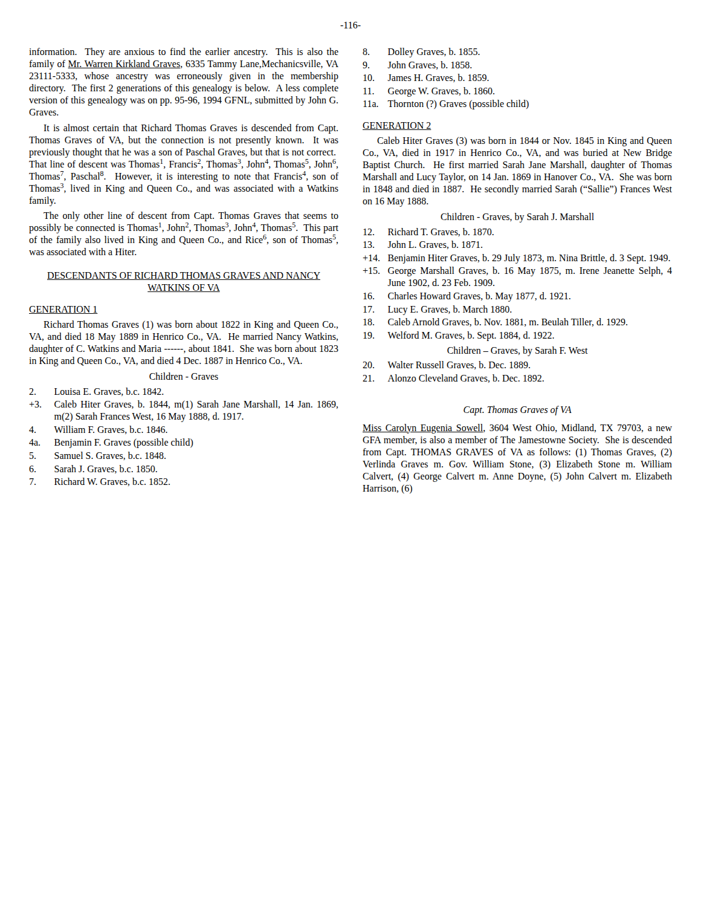-116-
information. They are anxious to find the earlier ancestry. This is also the family of Mr. Warren Kirkland Graves, 6335 Tammy Lane,Mechanicsville, VA 23111-5333, whose ancestry was erroneously given in the membership directory. The first 2 generations of this genealogy is below. A less complete version of this genealogy was on pp. 95-96, 1994 GFNL, submitted by John G. Graves.
It is almost certain that Richard Thomas Graves is descended from Capt. Thomas Graves of VA, but the connection is not presently known. It was previously thought that he was a son of Paschal Graves, but that is not correct. That line of descent was Thomas1, Francis2, Thomas3, John4, Thomas5, John6, Thomas7, Paschal8. However, it is interesting to note that Francis4, son of Thomas3, lived in King and Queen Co., and was associated with a Watkins family.
The only other line of descent from Capt. Thomas Graves that seems to possibly be connected is Thomas1, John2, Thomas3, John4, Thomas5. This part of the family also lived in King and Queen Co., and Rice6, son of Thomas5, was associated with a Hiter.
Descendants of Richard Thomas Graves and Nancy Watkins of VA
Generation 1
Richard Thomas Graves (1) was born about 1822 in King and Queen Co., VA, and died 18 May 1889 in Henrico Co., VA. He married Nancy Watkins, daughter of C. Watkins and Maria ------, about 1841. She was born about 1823 in King and Queen Co., VA, and died 4 Dec. 1887 in Henrico Co., VA.
Children - Graves
2. Louisa E. Graves, b.c. 1842.
+3. Caleb Hiter Graves, b. 1844, m(1) Sarah Jane Marshall, 14 Jan. 1869, m(2) Sarah Frances West, 16 May 1888, d. 1917.
4. William F. Graves, b.c. 1846.
4a. Benjamin F. Graves (possible child)
5. Samuel S. Graves, b.c. 1848.
6. Sarah J. Graves, b.c. 1850.
7. Richard W. Graves, b.c. 1852.
8. Dolley Graves, b. 1855.
9. John Graves, b. 1858.
10. James H. Graves, b. 1859.
11. George W. Graves, b. 1860.
11a. Thornton (?) Graves (possible child)
Generation 2
Caleb Hiter Graves (3) was born in 1844 or Nov. 1845 in King and Queen Co., VA, died in 1917 in Henrico Co., VA, and was buried at New Bridge Baptist Church. He first married Sarah Jane Marshall, daughter of Thomas Marshall and Lucy Taylor, on 14 Jan. 1869 in Hanover Co., VA. She was born in 1848 and died in 1887. He secondly married Sarah (“Sallie”) Frances West on 16 May 1888.
Children - Graves, by Sarah J. Marshall
12. Richard T. Graves, b. 1870.
13. John L. Graves, b. 1871.
+14. Benjamin Hiter Graves, b. 29 July 1873, m. Nina Brittle, d. 3 Sept. 1949.
+15. George Marshall Graves, b. 16 May 1875, m. Irene Jeanette Selph, 4 June 1902, d. 23 Feb. 1909.
16. Charles Howard Graves, b. May 1877, d. 1921.
17. Lucy E. Graves, b. March 1880.
18. Caleb Arnold Graves, b. Nov. 1881, m. Beulah Tiller, d. 1929.
19. Welford M. Graves, b. Sept. 1884, d. 1922.
Children – Graves, by Sarah F. West
20. Walter Russell Graves, b. Dec. 1889.
21. Alonzo Cleveland Graves, b. Dec. 1892.
Capt. Thomas Graves of VA
Miss Carolyn Eugenia Sowell, 3604 West Ohio, Midland, TX 79703, a new GFA member, is also a member of The Jamestowne Society. She is descended from Capt. THOMAS GRAVES of VA as follows: (1) Thomas Graves, (2) Verlinda Graves m. Gov. William Stone, (3) Elizabeth Stone m. William Calvert, (4) George Calvert m. Anne Doyne, (5) John Calvert m. Elizabeth Harrison, (6)